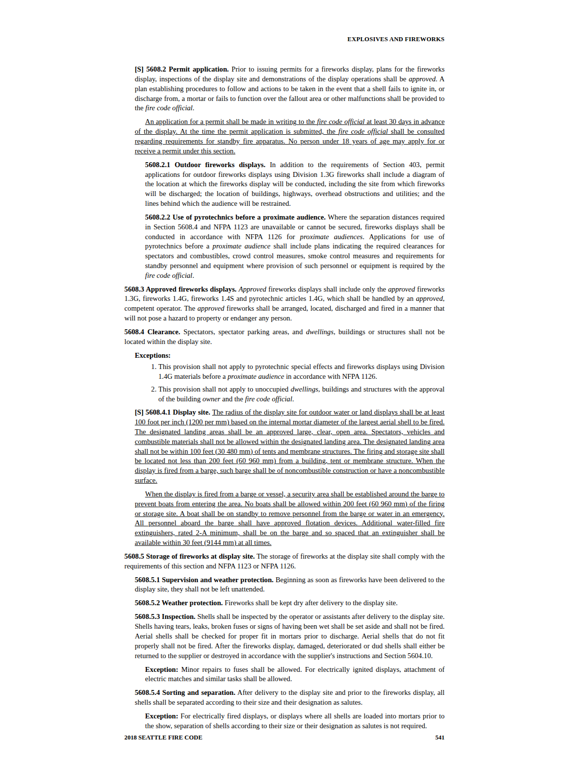EXPLOSIVES AND FIREWORKS
[S] 5608.2 Permit application. Prior to issuing permits for a fireworks display, plans for the fireworks display, inspections of the display site and demonstrations of the display operations shall be approved. A plan establishing procedures to follow and actions to be taken in the event that a shell fails to ignite in, or discharge from, a mortar or fails to function over the fallout area or other malfunctions shall be provided to the fire code official.
An application for a permit shall be made in writing to the fire code official at least 30 days in advance of the display. At the time the permit application is submitted, the fire code official shall be consulted regarding requirements for standby fire apparatus. No person under 18 years of age may apply for or receive a permit under this section.
5608.2.1 Outdoor fireworks displays. In addition to the requirements of Section 403, permit applications for outdoor fireworks displays using Division 1.3G fireworks shall include a diagram of the location at which the fireworks display will be conducted, including the site from which fireworks will be discharged; the location of buildings, highways, overhead obstructions and utilities; and the lines behind which the audience will be restrained.
5608.2.2 Use of pyrotechnics before a proximate audience. Where the separation distances required in Section 5608.4 and NFPA 1123 are unavailable or cannot be secured, fireworks displays shall be conducted in accordance with NFPA 1126 for proximate audiences. Applications for use of pyrotechnics before a proximate audience shall include plans indicating the required clearances for spectators and combustibles, crowd control measures, smoke control measures and requirements for standby personnel and equipment where provision of such personnel or equipment is required by the fire code official.
5608.3 Approved fireworks displays. Approved fireworks displays shall include only the approved fireworks 1.3G, fireworks 1.4G, fireworks 1.4S and pyrotechnic articles 1.4G, which shall be handled by an approved, competent operator. The approved fireworks shall be arranged, located, discharged and fired in a manner that will not pose a hazard to property or endanger any person.
5608.4 Clearance. Spectators, spectator parking areas, and dwellings, buildings or structures shall not be located within the display site.
Exceptions:
This provision shall not apply to pyrotechnic special effects and fireworks displays using Division 1.4G materials before a proximate audience in accordance with NFPA 1126.
This provision shall not apply to unoccupied dwellings, buildings and structures with the approval of the building owner and the fire code official.
[S] 5608.4.1 Display site. The radius of the display site for outdoor water or land displays shall be at least 100 foot per inch (1200 per mm) based on the internal mortar diameter of the largest aerial shell to be fired. The designated landing areas shall be an approved large, clear, open area. Spectators, vehicles and combustible materials shall not be allowed within the designated landing area. The designated landing area shall not be within 100 feet (30 480 mm) of tents and membrane structures. The firing and storage site shall be located not less than 200 feet (60 960 mm) from a building, tent or membrane structure. When the display is fired from a barge, such barge shall be of noncombustible construction or have a noncombustible surface.
When the display is fired from a barge or vessel, a security area shall be established around the barge to prevent boats from entering the area. No boats shall be allowed within 200 feet (60 960 mm) of the firing or storage site. A boat shall be on standby to remove personnel from the barge or water in an emergency. All personnel aboard the barge shall have approved flotation devices. Additional water-filled fire extinguishers, rated 2-A minimum, shall be on the barge and so spaced that an extinguisher shall be available within 30 feet (9144 mm) at all times.
5608.5 Storage of fireworks at display site. The storage of fireworks at the display site shall comply with the requirements of this section and NFPA 1123 or NFPA 1126.
5608.5.1 Supervision and weather protection. Beginning as soon as fireworks have been delivered to the display site, they shall not be left unattended.
5608.5.2 Weather protection. Fireworks shall be kept dry after delivery to the display site.
5608.5.3 Inspection. Shells shall be inspected by the operator or assistants after delivery to the display site. Shells having tears, leaks, broken fuses or signs of having been wet shall be set aside and shall not be fired. Aerial shells shall be checked for proper fit in mortars prior to discharge. Aerial shells that do not fit properly shall not be fired. After the fireworks display, damaged, deteriorated or dud shells shall either be returned to the supplier or destroyed in accordance with the supplier's instructions and Section 5604.10.
Exception: Minor repairs to fuses shall be allowed. For electrically ignited displays, attachment of electric matches and similar tasks shall be allowed.
5608.5.4 Sorting and separation. After delivery to the display site and prior to the fireworks display, all shells shall be separated according to their size and their designation as salutes.
Exception: For electrically fired displays, or displays where all shells are loaded into mortars prior to the show, separation of shells according to their size or their designation as salutes is not required.
2018 SEATTLE FIRE CODE 541